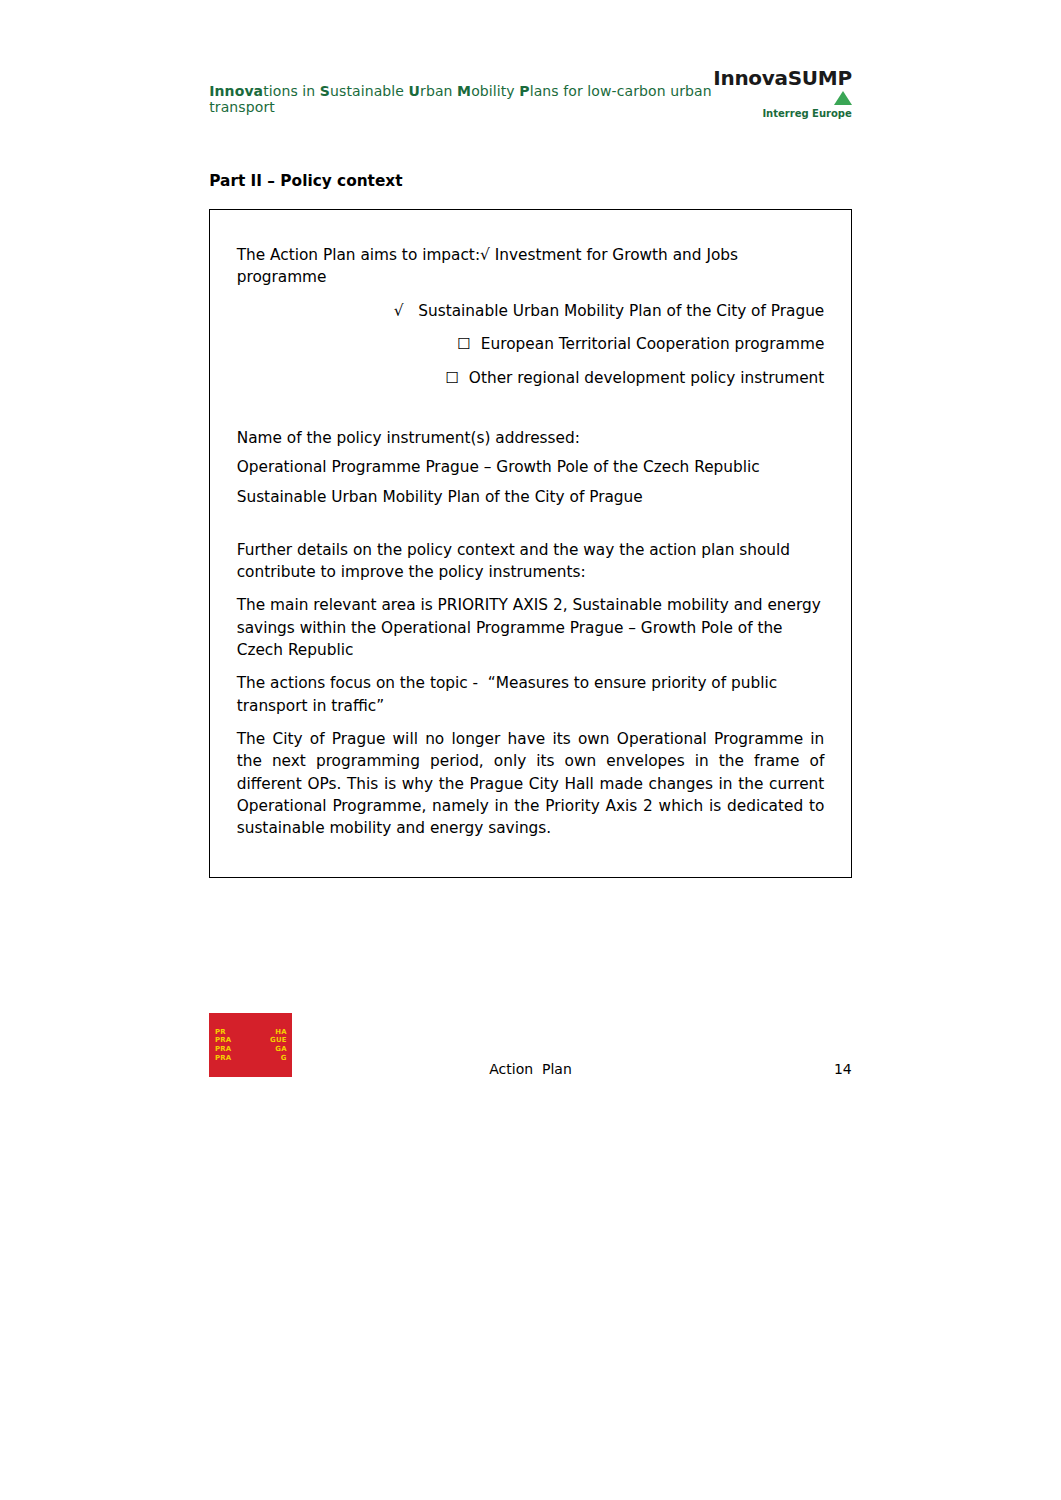Innova tions in Sustainable Urban Mobility Plans for low-carbon urban transport
Innova SUMP
Interreg Europe
Part II – Policy context
The Action Plan aims to impact:√ Investment for Growth and Jobs programme
√ Sustainable Urban Mobility Plan of the City of Prague
☐ European Territorial Cooperation programme
☐ Other regional development policy instrument
Name of the policy instrument(s) addressed:
Operational Programme Prague – Growth Pole of the Czech Republic
Sustainable Urban Mobility Plan of the City of Prague
Further details on the policy context and the way the action plan should contribute to improve the policy instruments:
The main relevant area is PRIORITY AXIS 2, Sustainable mobility and energy savings within the Operational Programme Prague – Growth Pole of the Czech Republic
The actions focus on the topic - “Measures to ensure priority of public transport in traffic”
The City of Prague will no longer have its own Operational Programme in the next programming period, only its own envelopes in the frame of different OPs. This is why the Prague City Hall made changes in the current Operational Programme, namely in the Priority Axis 2 which is dedicated to sustainable mobility and energy savings.
PR HA
PRA GUE
PRA GA
PRA G
Action Plan
14